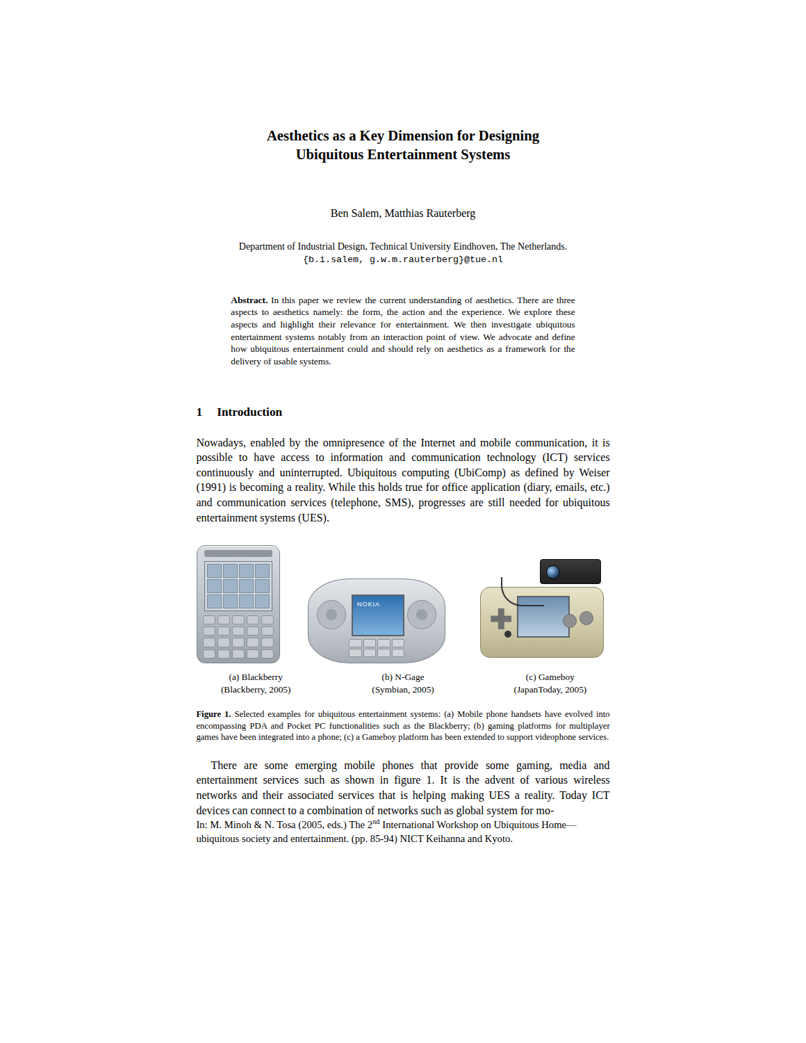Aesthetics as a Key Dimension for Designing
Ubiquitous Entertainment Systems
Ben Salem, Matthias Rauterberg
Department of Industrial Design, Technical University Eindhoven, The Netherlands.
{b.i.salem, g.w.m.rauterberg}@tue.nl
Abstract. In this paper we review the current understanding of aesthetics. There are three aspects to aesthetics namely: the form, the action and the experience. We explore these aspects and highlight their relevance for entertainment. We then investigate ubiquitous entertainment systems notably from an interaction point of view. We advocate and define how ubiquitous entertainment could and should rely on aesthetics as a framework for the delivery of usable systems.
1 Introduction
Nowadays, enabled by the omnipresence of the Internet and mobile communication, it is possible to have access to information and communication technology (ICT) services continuously and uninterrupted. Ubiquitous computing (UbiComp) as defined by Weiser (1991) is becoming a reality. While this holds true for office application (diary, emails, etc.) and communication services (telephone, SMS), progresses are still needed for ubiquitous entertainment systems (UES).
NOKIA
(a) Blackberry
(Blackberry, 2005)
(b) N-Gage
(Symbian, 2005)
(c) Gameboy
(JapanToday, 2005)
Figure 1. Selected examples for ubiquitous entertainment systems: (a) Mobile phone handsets have evolved into encompassing PDA and Pocket PC functionalities such as the Blackberry; (b) gaming platforms for multiplayer games have been integrated into a phone; (c) a Gameboy platform has been extended to support videophone services.
There are some emerging mobile phones that provide some gaming, media and entertainment services such as shown in figure 1. It is the advent of various wireless networks and their associated services that is helping making UES a reality. Today ICT devices can connect to a combination of networks such as global system for mo-
In: M. Minoh & N. Tosa (2005, eds.) The 2nd International Workshop on Ubiquitous Home—ubiquitous society and entertainment. (pp. 85-94) NICT Keihanna and Kyoto.